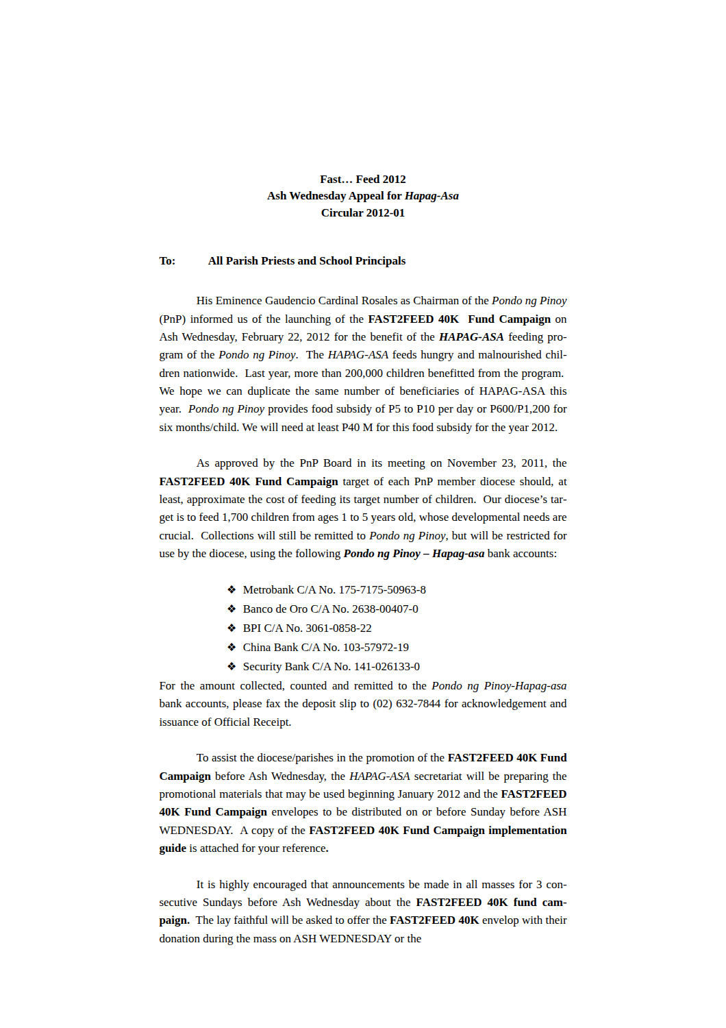Fast… Feed 2012
Ash Wednesday Appeal for Hapag-Asa
Circular 2012-01
To: All Parish Priests and School Principals
His Eminence Gaudencio Cardinal Rosales as Chairman of the Pondo ng Pinoy (PnP) informed us of the launching of the FAST2FEED 40K Fund Campaign on Ash Wednesday, February 22, 2012 for the benefit of the HAPAG-ASA feeding program of the Pondo ng Pinoy. The HAPAG-ASA feeds hungry and malnourished children nationwide. Last year, more than 200,000 children benefitted from the program. We hope we can duplicate the same number of beneficiaries of HAPAG-ASA this year. Pondo ng Pinoy provides food subsidy of P5 to P10 per day or P600/P1,200 for six months/child. We will need at least P40 M for this food subsidy for the year 2012.
As approved by the PnP Board in its meeting on November 23, 2011, the FAST2FEED 40K Fund Campaign target of each PnP member diocese should, at least, approximate the cost of feeding its target number of children. Our diocese’s target is to feed 1,700 children from ages 1 to 5 years old, whose developmental needs are crucial. Collections will still be remitted to Pondo ng Pinoy, but will be restricted for use by the diocese, using the following Pondo ng Pinoy – Hapag-asa bank accounts:
Metrobank C/A No. 175-7175-50963-8
Banco de Oro C/A No. 2638-00407-0
BPI C/A No. 3061-0858-22
China Bank C/A No. 103-57972-19
Security Bank C/A No. 141-026133-0
For the amount collected, counted and remitted to the Pondo ng Pinoy-Hapag-asa bank accounts, please fax the deposit slip to (02) 632-7844 for acknowledgement and issuance of Official Receipt.
To assist the diocese/parishes in the promotion of the FAST2FEED 40K Fund Campaign before Ash Wednesday, the HAPAG-ASA secretariat will be preparing the promotional materials that may be used beginning January 2012 and the FAST2FEED 40K Fund Campaign envelopes to be distributed on or before Sunday before ASH WEDNESDAY. A copy of the FAST2FEED 40K Fund Campaign implementation guide is attached for your reference.
It is highly encouraged that announcements be made in all masses for 3 consecutive Sundays before Ash Wednesday about the FAST2FEED 40K fund campaign. The lay faithful will be asked to offer the FAST2FEED 40K envelop with their donation during the mass on ASH WEDNESDAY or the